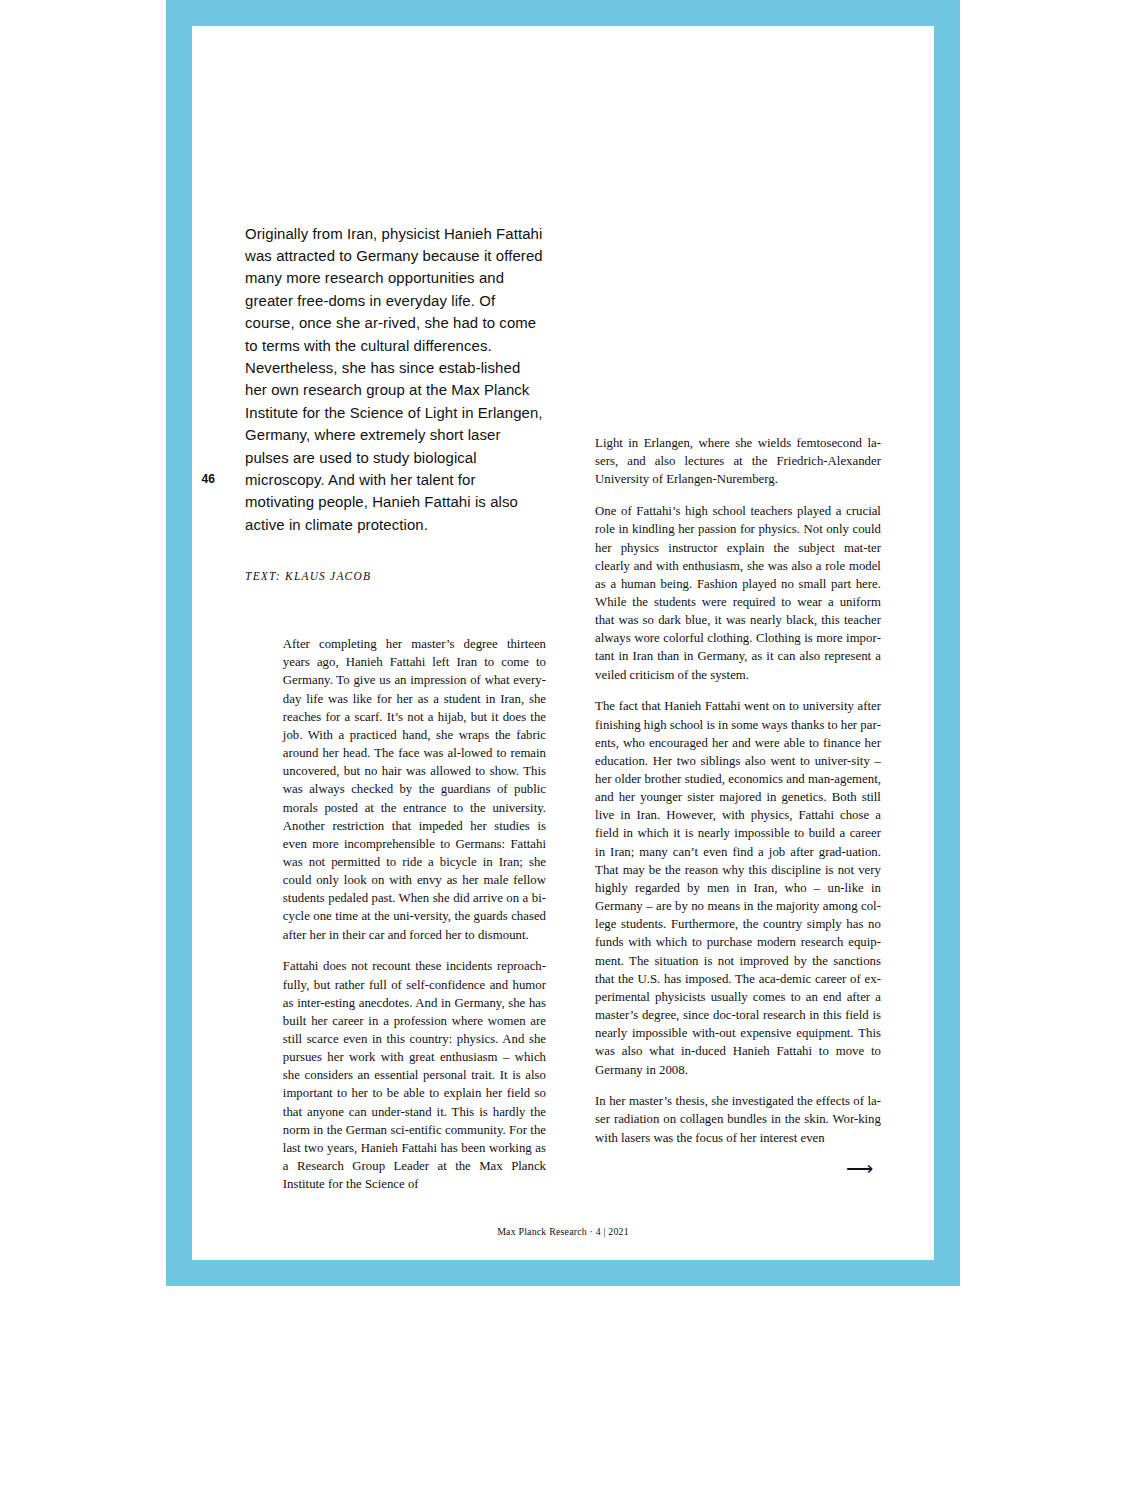46
Originally from Iran, physicist Hanieh Fattahi was attracted to Germany because it offered many more research opportunities and greater free-doms in everyday life. Of course, once she ar-rived, she had to come to terms with the cultural differences. Nevertheless, she has since estab-lished her own research group at the Max Planck Institute for the Science of Light in Erlangen, Germany, where extremely short laser pulses are used to study biological microscopy. And with her talent for motivating people, Hanieh Fattahi is also active in climate protection.
Text: Klaus Jacob
After completing her master’s degree thirteen years ago, Hanieh Fattahi left Iran to come to Germany. To give us an impression of what everyday life was like for her as a student in Iran, she reaches for a scarf. It’s not a hijab, but it does the job. With a practiced hand, she wraps the fabric around her head. The face was al-lowed to remain uncovered, but no hair was allowed to show. This was always checked by the guardians of public morals posted at the entrance to the university. Another restriction that impeded her studies is even more incomprehensible to Germans: Fattahi was not permitted to ride a bicycle in Iran; she could only look on with envy as her male fellow students pedaled past. When she did arrive on a bicycle one time at the uni-versity, the guards chased after her in their car and forced her to dismount.
Fattahi does not recount these incidents reproachfully, but rather full of self-confidence and humor as inter-esting anecdotes. And in Germany, she has built her career in a profession where women are still scarce even in this country: physics. And she pursues her work with great enthusiasm – which she considers an essential personal trait. It is also important to her to be able to explain her field so that anyone can under-stand it. This is hardly the norm in the German sci-entific community. For the last two years, Hanieh Fattahi has been working as a Research Group Leader at the Max Planck Institute for the Science of
Light in Erlangen, where she wields femtosecond la-sers, and also lectures at the Friedrich-Alexander University of Erlangen-Nuremberg.
One of Fattahi’s high school teachers played a crucial role in kindling her passion for physics. Not only could her physics instructor explain the subject mat-ter clearly and with enthusiasm, she was also a role model as a human being. Fashion played no small part here. While the students were required to wear a uniform that was so dark blue, it was nearly black, this teacher always wore colorful clothing. Clothing is more important in Iran than in Germany, as it can also represent a veiled criticism of the system.
The fact that Hanieh Fattahi went on to university after finishing high school is in some ways thanks to her parents, who encouraged her and were able to finance her education. Her two siblings also went to univer-sity – her older brother studied, economics and man-agement, and her younger sister majored in genetics. Both still live in Iran. However, with physics, Fattahi chose a field in which it is nearly impossible to build a career in Iran; many can’t even find a job after grad-uation. That may be the reason why this discipline is not very highly regarded by men in Iran, who – un-like in Germany – are by no means in the majority among college students. Furthermore, the country simply has no funds with which to purchase modern research equipment. The situation is not improved by the sanctions that the U.S. has imposed. The aca-demic career of experimental physicists usually comes to an end after a master’s degree, since doc-toral research in this field is nearly impossible with-out expensive equipment. This was also what in-duced Hanieh Fattahi to move to Germany in 2008.
In her master’s thesis, she investigated the effects of la-ser radiation on collagen bundles in the skin. Wor-king with lasers was the focus of her interest even
⟶
Max Planck Research · 4 | 2021